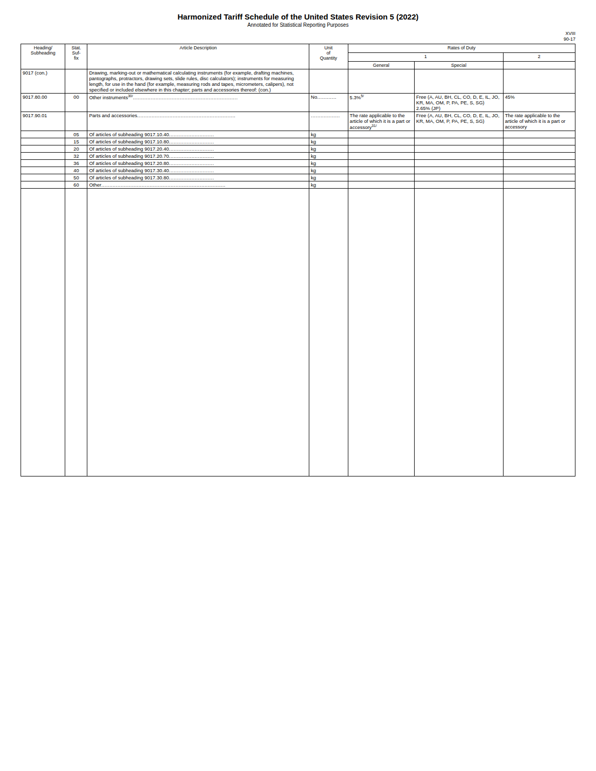Harmonized Tariff Schedule of the United States Revision 5 (2022)
Annotated for Statistical Reporting Purposes
XVIII
90-17
| Heading/ Subheading | Stat. Suf- fix | Article Description | Unit of Quantity | Rates of Duty |
| --- | --- | --- | --- | --- |
| 1 | 2 |
| | | | | General | Special | |
| 9017 (con.) | | Drawing, marking-out or mathematical calculating instruments (for example, drafting machines, pantographs, protractors, drawing sets, slide rules, disc calculators); instruments for measuring length, for use in the hand (for example, measuring rods and tapes, micrometers, calipers), not specified or included elsewhere in this chapter; parts and accessories thereof: (con.) | | | | |
| 9017.80.00 | 00 | Other instruments 30/ ................................................................. | No ............ | 5.3% 5/ | Free (A, AU, BH, CL, CO, D, E, IL, JO, KR, MA, OM, P, PA, PE, S, SG) 2.65% (JP) | 45% |
| 9017.90.01 | | Parts and accessories ............................................................. | .................. | The rate applicable to the article of which it is a part or accessory 31/ | Free (A, AU, BH, CL, CO, D, E, IL, JO, KR, MA, OM, P, PA, PE, S, SG) | The rate applicable to the article of which it is a part or accessory |
| | 05 | Of articles of subheading 9017.10.40 ............................ | kg | | | |
| | 15 | Of articles of subheading 9017.10.80 ............................ | kg | | | |
| | 20 | Of articles of subheading 9017.20.40 ............................ | kg | | | |
| | 32 | Of articles of subheading 9017.20.70 ............................ | kg | | | |
| | 36 | Of articles of subheading 9017.20.80 ............................ | kg | | | |
| | 40 | Of articles of subheading 9017.30.40 ............................ | kg | | | |
| | 50 | Of articles of subheading 9017.30.80 ............................ | kg | | | |
| | 60 | Other ............................................................................. | kg | | | |